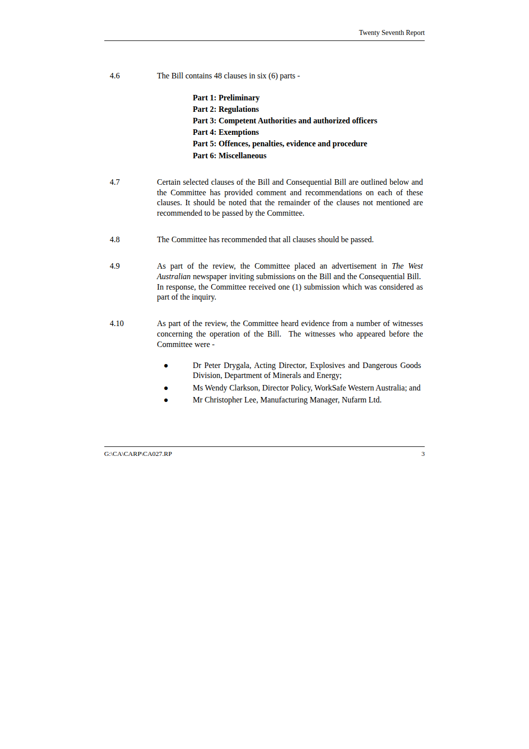Twenty Seventh Report
4.6
The Bill contains 48 clauses in six (6) parts -
Part 1: Preliminary
Part 2: Regulations
Part 3: Competent Authorities and authorized officers
Part 4: Exemptions
Part 5: Offences, penalties, evidence and procedure
Part 6: Miscellaneous
4.7
Certain selected clauses of the Bill and Consequential Bill are outlined below and the Committee has provided comment and recommendations on each of these clauses. It should be noted that the remainder of the clauses not mentioned are recommended to be passed by the Committee.
4.8
The Committee has recommended that all clauses should be passed.
4.9
As part of the review, the Committee placed an advertisement in The West Australian newspaper inviting submissions on the Bill and the Consequential Bill. In response, the Committee received one (1) submission which was considered as part of the inquiry.
4.10
As part of the review, the Committee heard evidence from a number of witnesses concerning the operation of the Bill. The witnesses who appeared before the Committee were -
●Dr Peter Drygala, Acting Director, Explosives and Dangerous Goods Division, Department of Minerals and Energy;
●Ms Wendy Clarkson, Director Policy, WorkSafe Western Australia; and
●Mr Christopher Lee, Manufacturing Manager, Nufarm Ltd.
G:\CA\CARP\CA027.RP 3